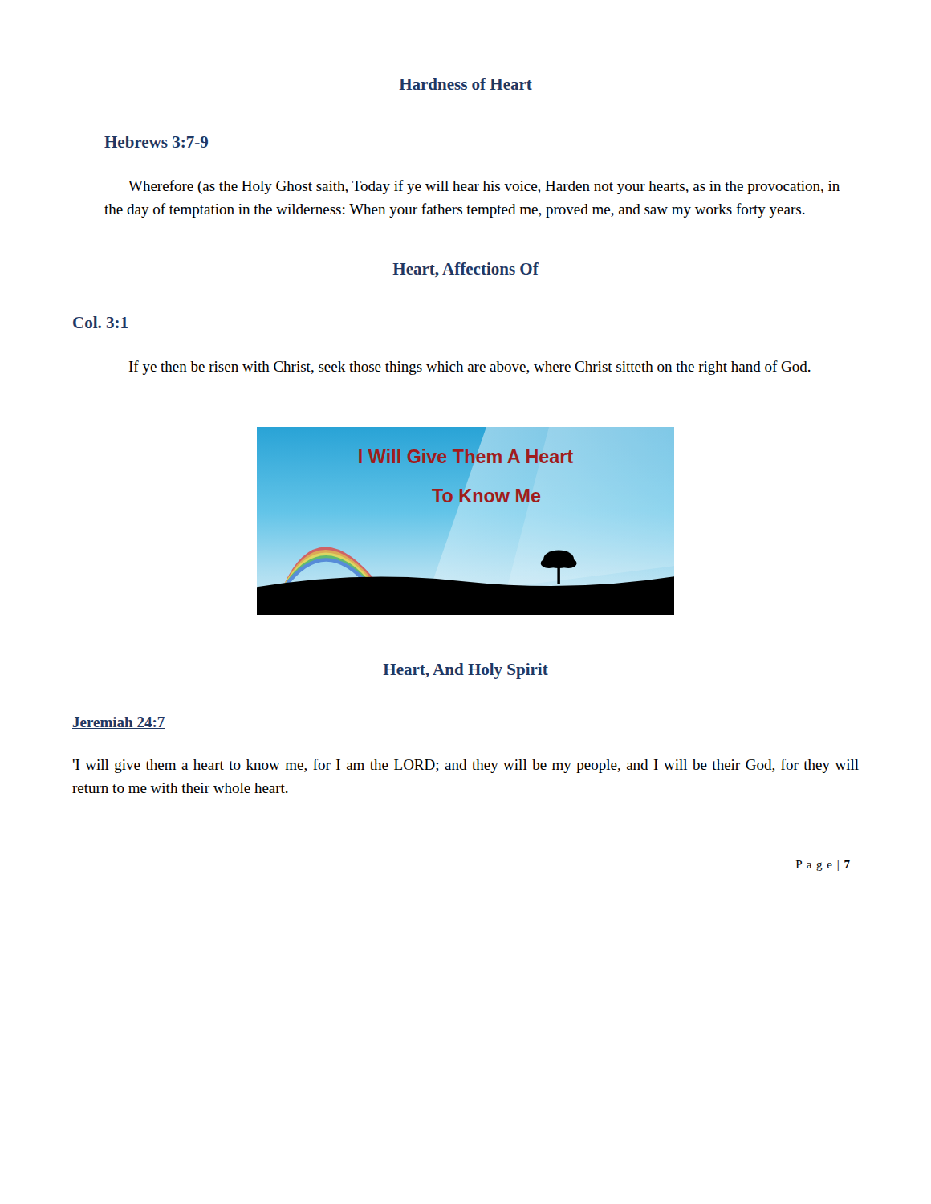Hardness of Heart
Hebrews 3:7-9
Wherefore (as the Holy Ghost saith, Today if ye will hear his voice, Harden not your hearts, as in the provocation, in the day of temptation in the wilderness: When your fathers tempted me, proved me, and saw my works forty years.
Heart, Affections Of
Col. 3:1
If ye then be risen with Christ, seek those things which are above, where Christ sitteth on the right hand of God.
Heart, And Holy Spirit
Jeremiah 24:7
'I will give them a heart to know me, for I am the LORD; and they will be my people, and I will be their God, for they will return to me with their whole heart.
P a g e | 7